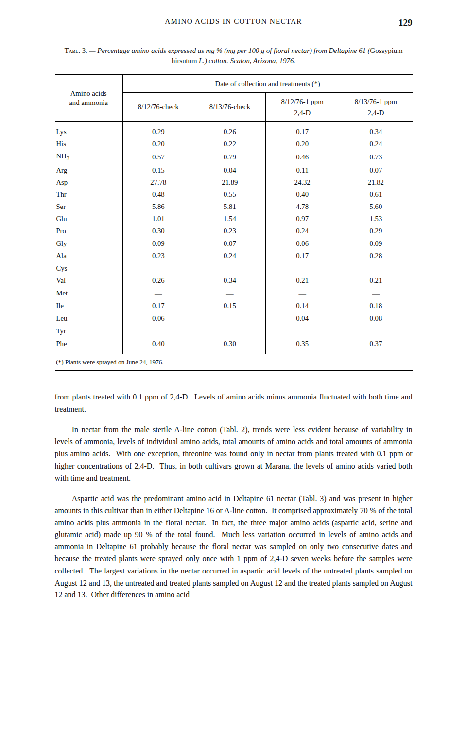Amino acids in cotton nectar 129
Tabl. 3. — Percentage amino acids expressed as mg % (mg per 100 g of floral nectar) from Deltapine 61 ( Gossypium hirsutum L.) cotton. Scaton, Arizona, 1976.
| Amino acids and ammonia | Date of collection and treatments (*) |
| --- | --- |
| 8/12/76-check | 8/13/76-check | 8/12/76-1 ppm 2,4-D | 8/13/76-1 ppm 2,4-D |
| Lys | 0.29 | 0.26 | 0.17 | 0.34 |
| His | 0.20 | 0.22 | 0.20 | 0.24 |
| NH 3 | 0.57 | 0.79 | 0.46 | 0.73 |
| Arg | 0.15 | 0.04 | 0.11 | 0.07 |
| Asp | 27.78 | 21.89 | 24.32 | 21.82 |
| Thr | 0.48 | 0.55 | 0.40 | 0.61 |
| Ser | 5.86 | 5.81 | 4.78 | 5.60 |
| Glu | 1.01 | 1.54 | 0.97 | 1.53 |
| Pro | 0.30 | 0.23 | 0.24 | 0.29 |
| Gly | 0.09 | 0.07 | 0.06 | 0.09 |
| Ala | 0.23 | 0.24 | 0.17 | 0.28 |
| Cys | — | — | — | — |
| Val | 0.26 | 0.34 | 0.21 | 0.21 |
| Met | — | — | — | — |
| Ile | 0.17 | 0.15 | 0.14 | 0.18 |
| Leu | 0.06 | — | 0.04 | 0.08 |
| Tyr | — | — | — | — |
| Phe | 0.40 | 0.30 | 0.35 | 0.37 |
| (*) Plants were sprayed on June 24, 1976. |
from plants treated with 0.1 ppm of 2,4-D. Levels of amino acids minus ammonia fluctuated with both time and treatment.
In nectar from the male sterile A-line cotton (Tabl. 2), trends were less evident because of variability in levels of ammonia, levels of individual amino acids, total amounts of amino acids and total amounts of ammonia plus amino acids. With one exception, threonine was found only in nectar from plants treated with 0.1 ppm or higher concentrations of 2,4-D. Thus, in both cultivars grown at Marana, the levels of amino acids varied both with time and treatment.
Aspartic acid was the predominant amino acid in Deltapine 61 nectar (Tabl. 3) and was present in higher amounts in this cultivar than in either Deltapine 16 or A-line cotton. It comprised approximately 70 % of the total amino acids plus ammonia in the floral nectar. In fact, the three major amino acids (aspartic acid, serine and glutamic acid) made up 90 % of the total found. Much less variation occurred in levels of amino acids and ammonia in Deltapine 61 probably because the floral nectar was sampled on only two consecutive dates and because the treated plants were sprayed only once with 1 ppm of 2,4-D seven weeks before the samples were collected. The largest variations in the nectar occurred in aspartic acid levels of the untreated plants sampled on August 12 and 13, the untreated and treated plants sampled on August 12 and the treated plants sampled on August 12 and 13. Other differences in amino acid